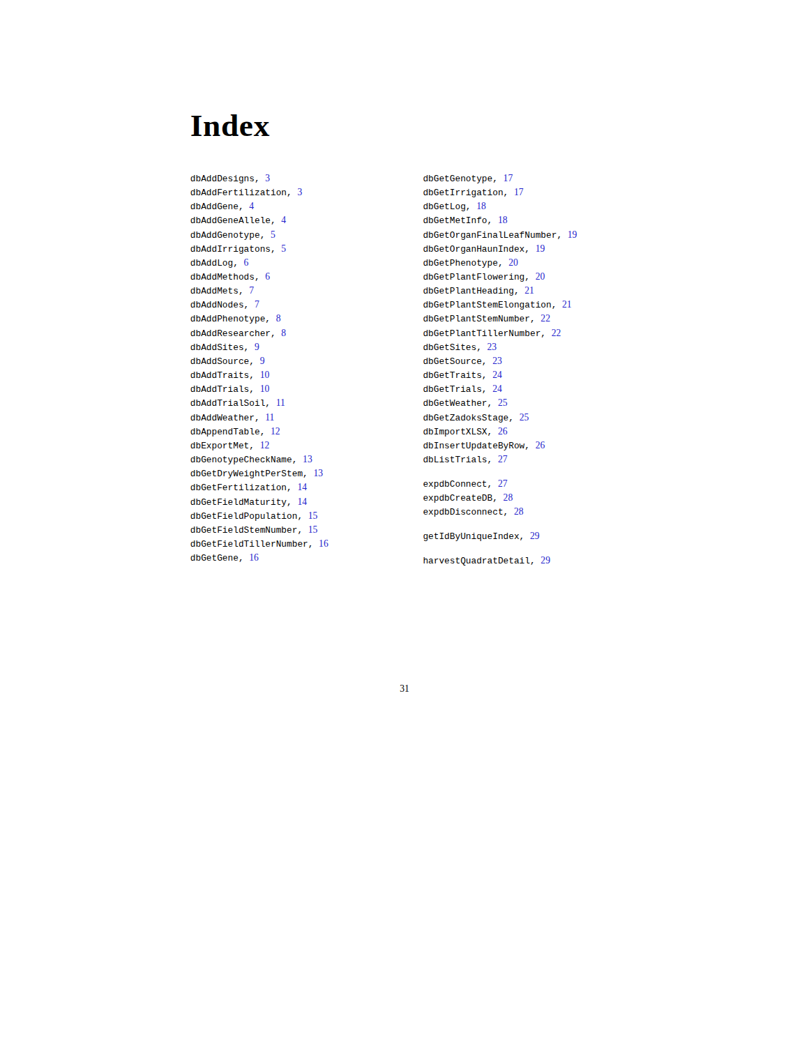Index
dbAddDesigns, 3
dbAddFertilization, 3
dbAddGene, 4
dbAddGeneAllele, 4
dbAddGenotype, 5
dbAddIrrigatons, 5
dbAddLog, 6
dbAddMethods, 6
dbAddMets, 7
dbAddNodes, 7
dbAddPhenotype, 8
dbAddResearcher, 8
dbAddSites, 9
dbAddSource, 9
dbAddTraits, 10
dbAddTrials, 10
dbAddTrialSoil, 11
dbAddWeather, 11
dbAppendTable, 12
dbExportMet, 12
dbGenotypeCheckName, 13
dbGetDryWeightPerStem, 13
dbGetFertilization, 14
dbGetFieldMaturity, 14
dbGetFieldPopulation, 15
dbGetFieldStemNumber, 15
dbGetFieldTillerNumber, 16
dbGetGene, 16
dbGetGenotype, 17
dbGetIrrigation, 17
dbGetLog, 18
dbGetMetInfo, 18
dbGetOrganFinalLeafNumber, 19
dbGetOrganHaunIndex, 19
dbGetPhenotype, 20
dbGetPlantFlowering, 20
dbGetPlantHeading, 21
dbGetPlantStemElongation, 21
dbGetPlantStemNumber, 22
dbGetPlantTillerNumber, 22
dbGetSites, 23
dbGetSource, 23
dbGetTraits, 24
dbGetTrials, 24
dbGetWeather, 25
dbGetZadoksStage, 25
dbImportXLSX, 26
dbInsertUpdateByRow, 26
dbListTrials, 27
expdbConnect, 27
expdbCreateDB, 28
expdbDisconnect, 28
getIdByUniqueIndex, 29
harvestQuadratDetail, 29
31